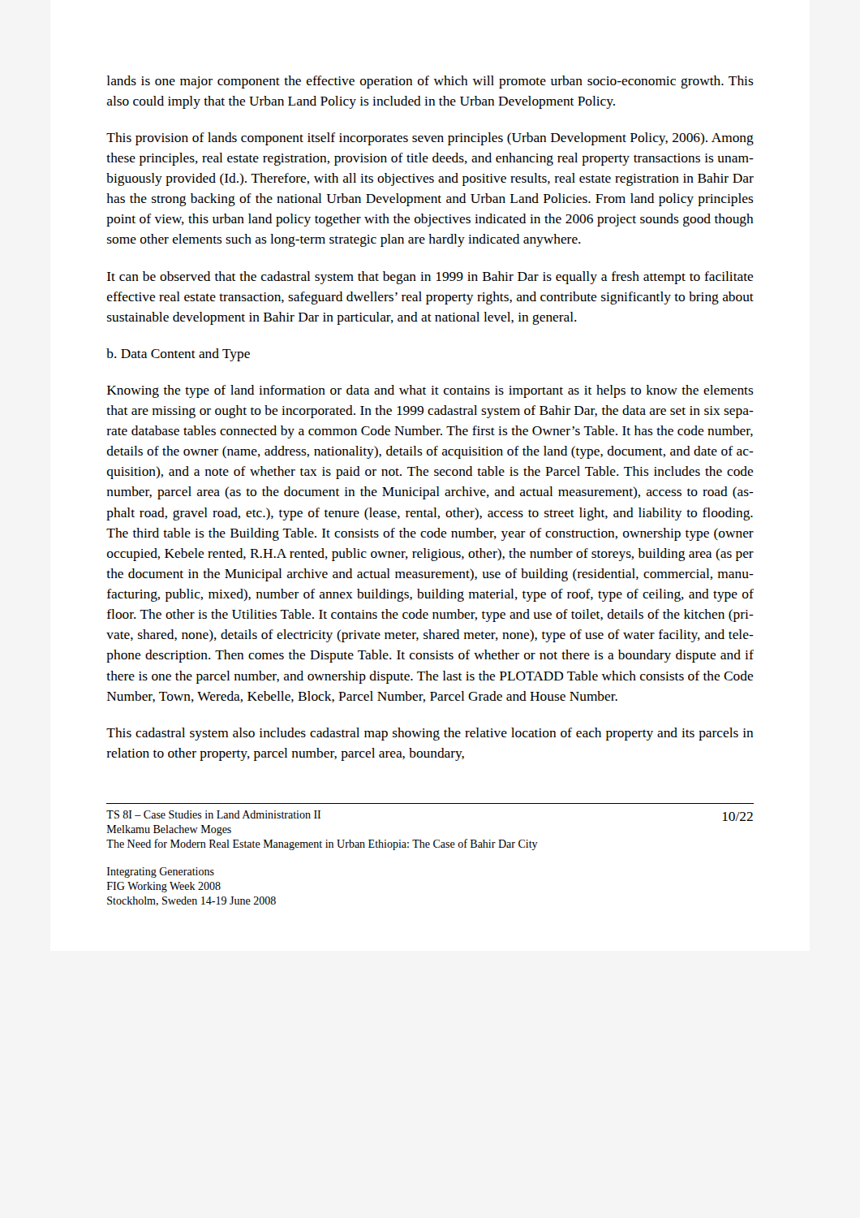lands is one major component the effective operation of which will promote urban socio-economic growth. This also could imply that the Urban Land Policy is included in the Urban Development Policy.
This provision of lands component itself incorporates seven principles (Urban Development Policy, 2006). Among these principles, real estate registration, provision of title deeds, and enhancing real property transactions is unambiguously provided (Id.). Therefore, with all its objectives and positive results, real estate registration in Bahir Dar has the strong backing of the national Urban Development and Urban Land Policies. From land policy principles point of view, this urban land policy together with the objectives indicated in the 2006 project sounds good though some other elements such as long-term strategic plan are hardly indicated anywhere.
It can be observed that the cadastral system that began in 1999 in Bahir Dar is equally a fresh attempt to facilitate effective real estate transaction, safeguard dwellers’ real property rights, and contribute significantly to bring about sustainable development in Bahir Dar in particular, and at national level, in general.
b. Data Content and Type
Knowing the type of land information or data and what it contains is important as it helps to know the elements that are missing or ought to be incorporated. In the 1999 cadastral system of Bahir Dar, the data are set in six separate database tables connected by a common Code Number. The first is the Owner’s Table. It has the code number, details of the owner (name, address, nationality), details of acquisition of the land (type, document, and date of acquisition), and a note of whether tax is paid or not. The second table is the Parcel Table. This includes the code number, parcel area (as to the document in the Municipal archive, and actual measurement), access to road (asphalt road, gravel road, etc.), type of tenure (lease, rental, other), access to street light, and liability to flooding. The third table is the Building Table. It consists of the code number, year of construction, ownership type (owner occupied, Kebele rented, R.H.A rented, public owner, religious, other), the number of storeys, building area (as per the document in the Municipal archive and actual measurement), use of building (residential, commercial, manufacturing, public, mixed), number of annex buildings, building material, type of roof, type of ceiling, and type of floor. The other is the Utilities Table. It contains the code number, type and use of toilet, details of the kitchen (private, shared, none), details of electricity (private meter, shared meter, none), type of use of water facility, and telephone description. Then comes the Dispute Table. It consists of whether or not there is a boundary dispute and if there is one the parcel number, and ownership dispute. The last is the PLOTADD Table which consists of the Code Number, Town, Wereda, Kebelle, Block, Parcel Number, Parcel Grade and House Number.
This cadastral system also includes cadastral map showing the relative location of each property and its parcels in relation to other property, parcel number, parcel area, boundary,
10/22
TS 8I – Case Studies in Land Administration II
Melkamu Belachew Moges
The Need for Modern Real Estate Management in Urban Ethiopia: The Case of Bahir Dar City
Integrating Generations
FIG Working Week 2008
Stockholm, Sweden 14-19 June 2008